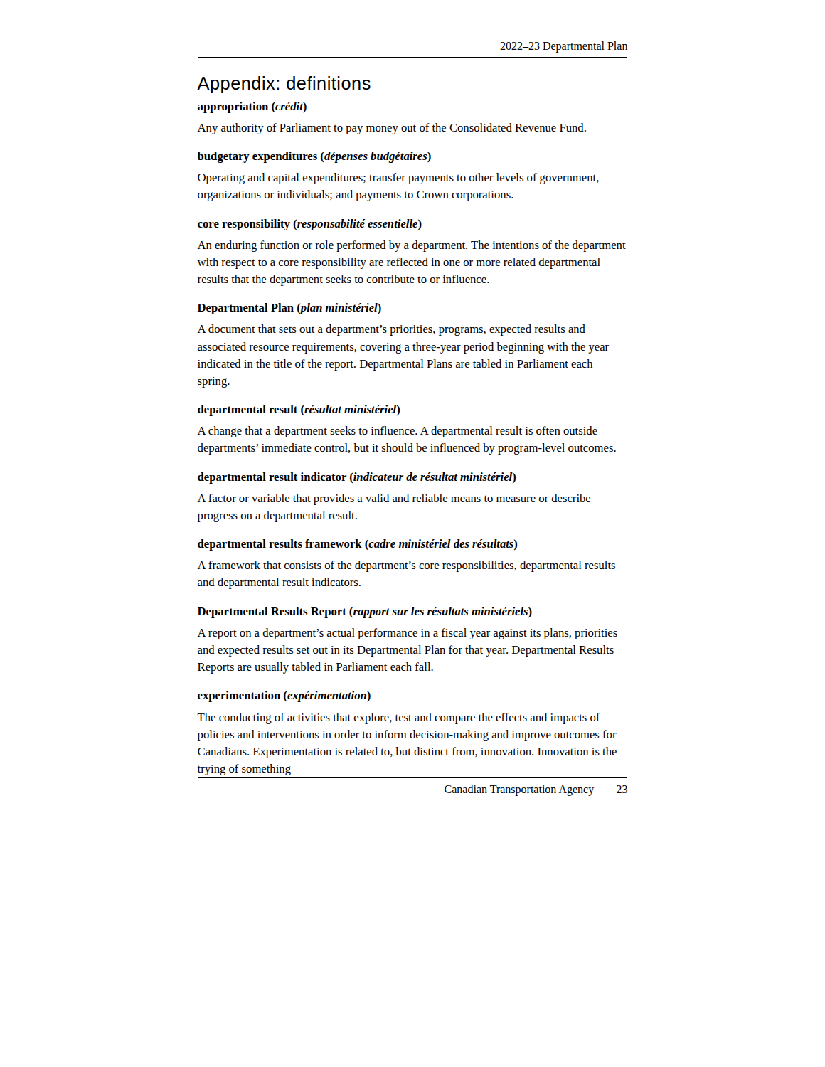2022–23 Departmental Plan
Appendix: definitions
appropriation (crédit)
Any authority of Parliament to pay money out of the Consolidated Revenue Fund.
budgetary expenditures (dépenses budgétaires)
Operating and capital expenditures; transfer payments to other levels of government, organizations or individuals; and payments to Crown corporations.
core responsibility (responsabilité essentielle)
An enduring function or role performed by a department. The intentions of the department with respect to a core responsibility are reflected in one or more related departmental results that the department seeks to contribute to or influence.
Departmental Plan (plan ministériel)
A document that sets out a department’s priorities, programs, expected results and associated resource requirements, covering a three-year period beginning with the year indicated in the title of the report. Departmental Plans are tabled in Parliament each spring.
departmental result (résultat ministériel)
A change that a department seeks to influence. A departmental result is often outside departments’ immediate control, but it should be influenced by program-level outcomes.
departmental result indicator (indicateur de résultat ministériel)
A factor or variable that provides a valid and reliable means to measure or describe progress on a departmental result.
departmental results framework (cadre ministériel des résultats)
A framework that consists of the department’s core responsibilities, departmental results and departmental result indicators.
Departmental Results Report (rapport sur les résultats ministériels)
A report on a department’s actual performance in a fiscal year against its plans, priorities and expected results set out in its Departmental Plan for that year. Departmental Results Reports are usually tabled in Parliament each fall.
experimentation (expérimentation)
The conducting of activities that explore, test and compare the effects and impacts of policies and interventions in order to inform decision-making and improve outcomes for Canadians. Experimentation is related to, but distinct from, innovation. Innovation is the trying of something
Canadian Transportation Agency 23